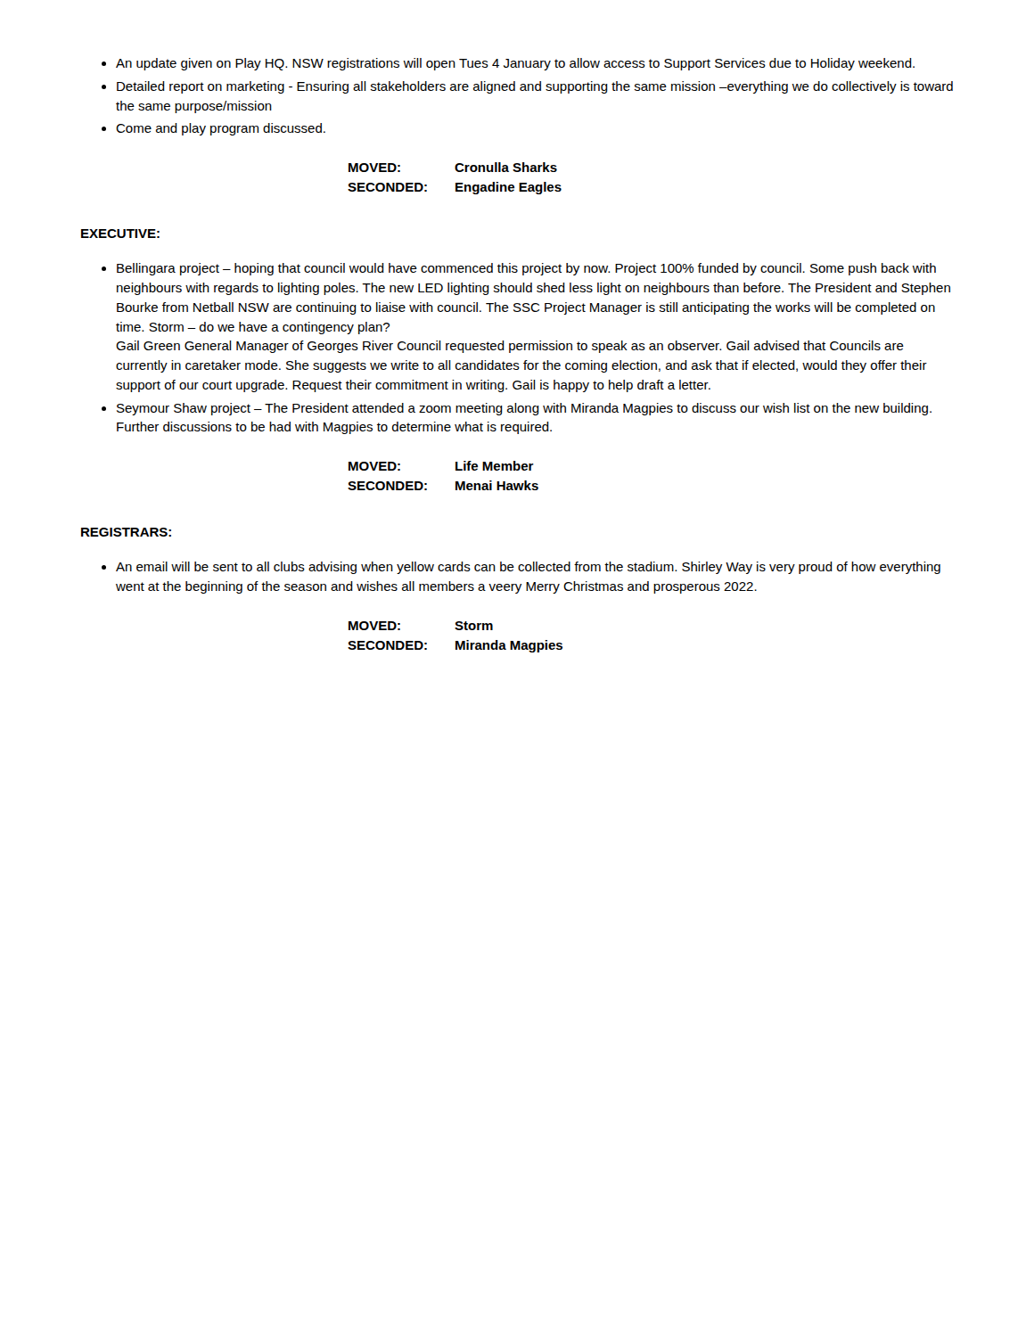An update given on Play HQ. NSW registrations will open Tues 4 January to allow access to Support Services due to Holiday weekend.
Detailed report on marketing - Ensuring all stakeholders are aligned and supporting the same mission –everything we do collectively is toward the same purpose/mission
Come and play program discussed.
| MOVED: | Cronulla Sharks |
| SECONDED: | Engadine Eagles |
EXECUTIVE:
Bellingara project – hoping that council would have commenced this project by now. Project 100% funded by council. Some push back with neighbours with regards to lighting poles. The new LED lighting should shed less light on neighbours than before. The President and Stephen Bourke from Netball NSW are continuing to liaise with council. The SSC Project Manager is still anticipating the works will be completed on time. Storm – do we have a contingency plan?
Gail Green General Manager of Georges River Council requested permission to speak as an observer. Gail advised that Councils are currently in caretaker mode. She suggests we write to all candidates for the coming election, and ask that if elected, would they offer their support of our court upgrade. Request their commitment in writing. Gail is happy to help draft a letter.
Seymour Shaw project – The President attended a zoom meeting along with Miranda Magpies to discuss our wish list on the new building. Further discussions to be had with Magpies to determine what is required.
| MOVED: | Life Member |
| SECONDED: | Menai Hawks |
REGISTRARS:
An email will be sent to all clubs advising when yellow cards can be collected from the stadium. Shirley Way is very proud of how everything went at the beginning of the season and wishes all members a veery Merry Christmas and prosperous 2022.
| MOVED: | Storm |
| SECONDED: | Miranda Magpies |